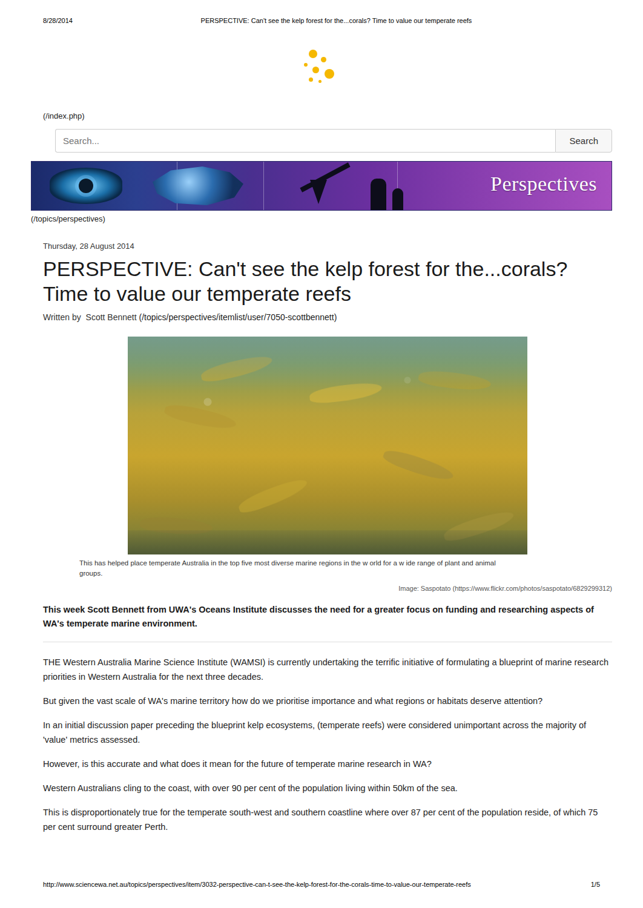8/28/2014
PERSPECTIVE: Can't see the kelp forest for the...corals? Time to value our temperate reefs
(/index.php)
Search
Perspectives
(/topics/perspectives)
Thursday, 28 August 2014
PERSPECTIVE: Can't see the kelp forest for the...corals? Time to value our temperate reefs
Written by Scott Bennett (/topics/perspectives/itemlist/user/7050-scottbennett)
This has helped place temperate Australia in the top five most diverse marine regions in the w orld for a w ide range of plant and animal groups.
Image: Saspotato (https://www.flickr.com/photos/saspotato/6829299312)
This week Scott Bennett from UWA's Oceans Institute discusses the need for a greater focus on funding and researching aspects of WA's temperate marine environment.
THE Western Australia Marine Science Institute (WAMSI) is currently undertaking the terrific initiative of formulating a blueprint of marine research priorities in Western Australia for the next three decades.
But given the vast scale of WA's marine territory how do we prioritise importance and what regions or habitats deserve attention?
In an initial discussion paper preceding the blueprint kelp ecosystems, (temperate reefs) were considered unimportant across the majority of 'value' metrics assessed.
However, is this accurate and what does it mean for the future of temperate marine research in WA?
Western Australians cling to the coast, with over 90 per cent of the population living within 50km of the sea.
This is disproportionately true for the temperate south-west and southern coastline where over 87 per cent of the population reside, of which 75 per cent surround greater Perth.
http://www.sciencewa.net.au/topics/perspectives/item/3032-perspective-can-t-see-the-kelp-forest-for-the-corals-time-to-value-our-temperate-reefs
1/5